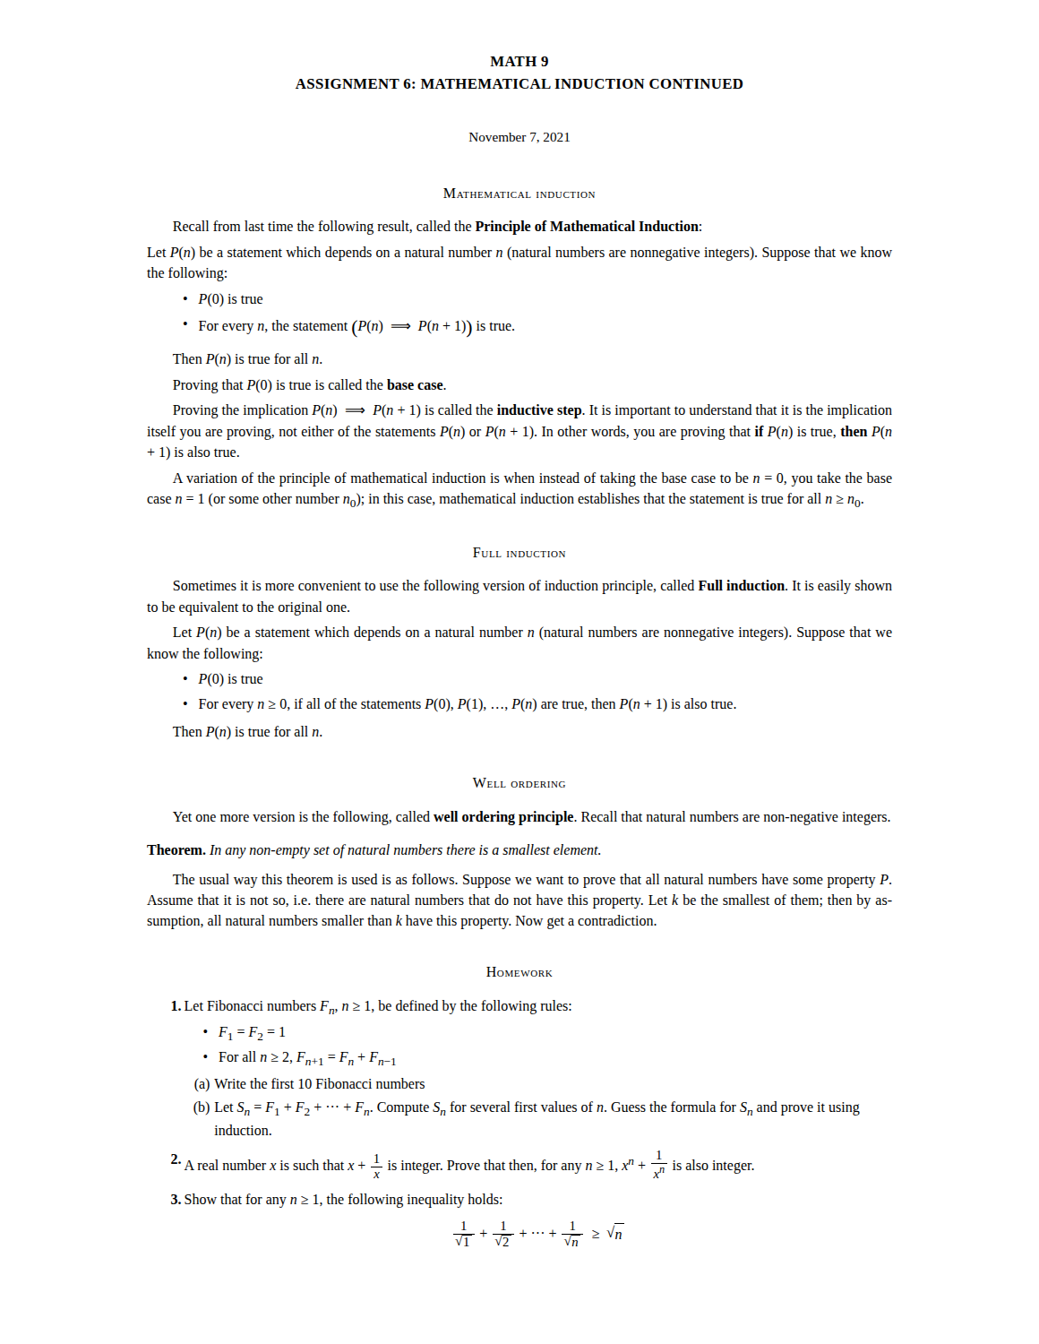MATH 9
ASSIGNMENT 6: MATHEMATICAL INDUCTION CONTINUED
November 7, 2021
Mathematical induction
Recall from last time the following result, called the Principle of Mathematical Induction:
Let P(n) be a statement which depends on a natural number n (natural numbers are nonnegative integers). Suppose that we know the following:
P(0) is true
For every n, the statement (P(n) ⟹ P(n + 1)) is true.
Then P(n) is true for all n.
Proving that P(0) is true is called the base case.
Proving the implication P(n) ⟹ P(n + 1) is called the inductive step. It is important to understand that it is the implication itself you are proving, not either of the statements P(n) or P(n + 1). In other words, you are proving that if P(n) is true, then P(n + 1) is also true.
A variation of the principle of mathematical induction is when instead of taking the base case to be n = 0, you take the base case n = 1 (or some other number n0); in this case, mathematical induction establishes that the statement is true for all n ≥ n0.
Full induction
Sometimes it is more convenient to use the following version of induction principle, called Full induction. It is easily shown to be equivalent to the original one.
Let P(n) be a statement which depends on a natural number n (natural numbers are nonnegative integers). Suppose that we know the following:
P(0) is true
For every n ≥ 0, if all of the statements P(0), P(1), …, P(n) are true, then P(n + 1) is also true.
Then P(n) is true for all n.
Well ordering
Yet one more version is the following, called well ordering principle. Recall that natural numbers are non-negative integers.
Theorem. In any non-empty set of natural numbers there is a smallest element.
The usual way this theorem is used is as follows. Suppose we want to prove that all natural numbers have some property P. Assume that it is not so, i.e. there are natural numbers that do not have this property. Let k be the smallest of them; then by assumption, all natural numbers smaller than k have this property. Now get a contradiction.
Homework
Let Fibonacci numbers Fn, n ≥ 1, be defined by the following rules:
F1 = F2 = 1
For all n ≥ 2, Fn+1 = Fn + Fn−1
Write the first 10 Fibonacci numbers
Let Sn = F1 + F2 + ··· + Fn. Compute Sn for several first values of n. Guess the formula for Sn and prove it using induction.
A real number x is such that x + 1 x is integer. Prove that then, for any n ≥ 1, xn + 1 xn is also integer.
Show that for any n ≥ 1, the following inequality holds:
11 + 12 + ··· + 1 n ≥ n